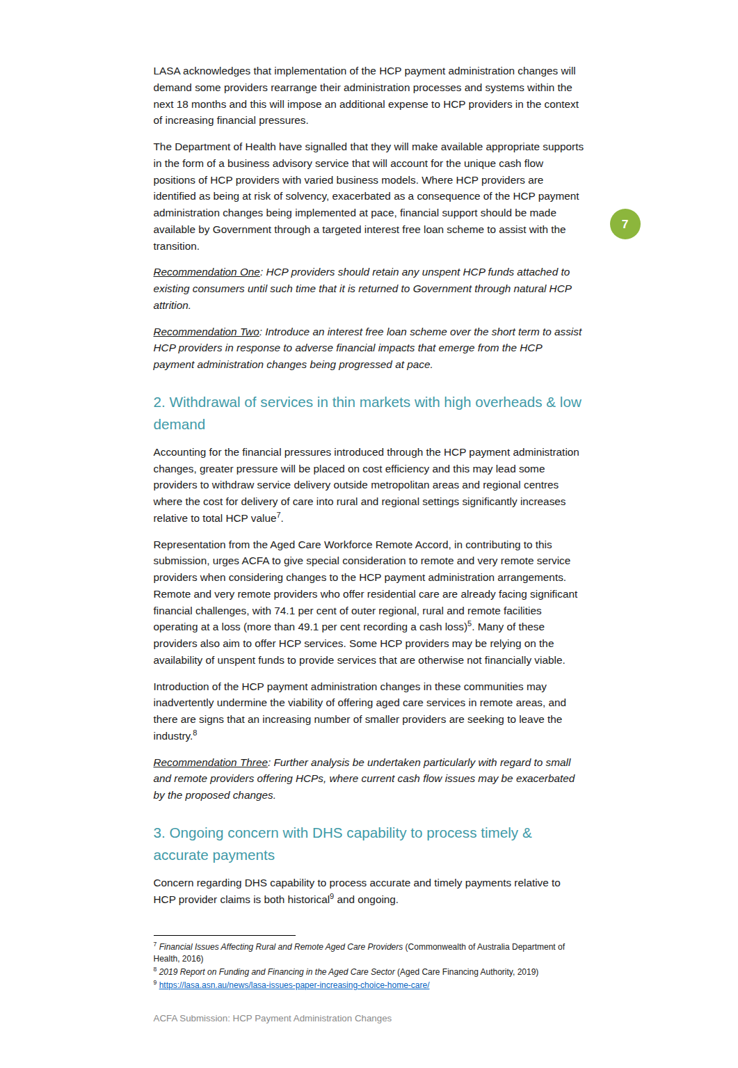7
LASA acknowledges that implementation of the HCP payment administration changes will demand some providers rearrange their administration processes and systems within the next 18 months and this will impose an additional expense to HCP providers in the context of increasing financial pressures.
The Department of Health have signalled that they will make available appropriate supports in the form of a business advisory service that will account for the unique cash flow positions of HCP providers with varied business models. Where HCP providers are identified as being at risk of solvency, exacerbated as a consequence of the HCP payment administration changes being implemented at pace, financial support should be made available by Government through a targeted interest free loan scheme to assist with the transition.
Recommendation One: HCP providers should retain any unspent HCP funds attached to existing consumers until such time that it is returned to Government through natural HCP attrition.
Recommendation Two: Introduce an interest free loan scheme over the short term to assist HCP providers in response to adverse financial impacts that emerge from the HCP payment administration changes being progressed at pace.
2. Withdrawal of services in thin markets with high overheads & low demand
Accounting for the financial pressures introduced through the HCP payment administration changes, greater pressure will be placed on cost efficiency and this may lead some providers to withdraw service delivery outside metropolitan areas and regional centres where the cost for delivery of care into rural and regional settings significantly increases relative to total HCP value7.
Representation from the Aged Care Workforce Remote Accord, in contributing to this submission, urges ACFA to give special consideration to remote and very remote service providers when considering changes to the HCP payment administration arrangements. Remote and very remote providers who offer residential care are already facing significant financial challenges, with 74.1 per cent of outer regional, rural and remote facilities operating at a loss (more than 49.1 per cent recording a cash loss)5. Many of these providers also aim to offer HCP services. Some HCP providers may be relying on the availability of unspent funds to provide services that are otherwise not financially viable.
Introduction of the HCP payment administration changes in these communities may inadvertently undermine the viability of offering aged care services in remote areas, and there are signs that an increasing number of smaller providers are seeking to leave the industry.8
Recommendation Three: Further analysis be undertaken particularly with regard to small and remote providers offering HCPs, where current cash flow issues may be exacerbated by the proposed changes.
3. Ongoing concern with DHS capability to process timely & accurate payments
Concern regarding DHS capability to process accurate and timely payments relative to HCP provider claims is both historical9 and ongoing.
7 Financial Issues Affecting Rural and Remote Aged Care Providers (Commonwealth of Australia Department of Health, 2016)
8 2019 Report on Funding and Financing in the Aged Care Sector (Aged Care Financing Authority, 2019)
9 https://lasa.asn.au/news/lasa-issues-paper-increasing-choice-home-care/
ACFA Submission: HCP Payment Administration Changes